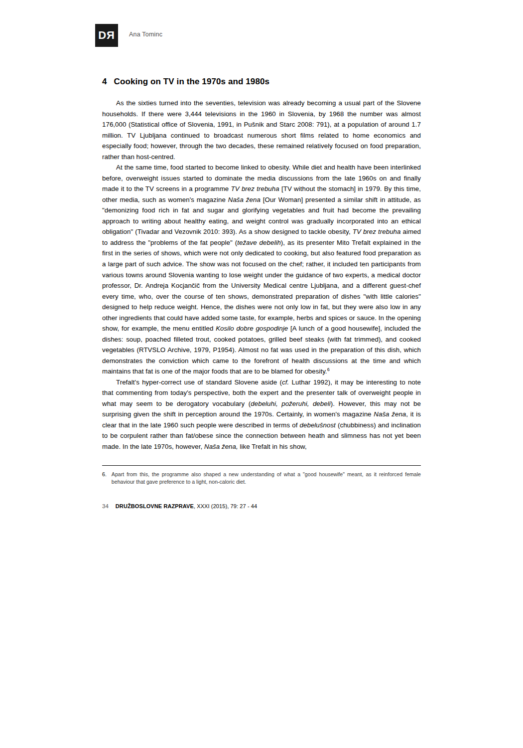DЯ
Ana Tominc
4 Cooking on TV in the 1970s and 1980s
As the sixties turned into the seventies, television was already becoming a usual part of the Slovene households. If there were 3,444 televisions in the 1960 in Slovenia, by 1968 the number was almost 176,000 (Statistical office of Slovenia, 1991, in Pušnik and Starc 2008: 791), at a population of around 1.7 million. TV Ljubljana continued to broadcast numerous short films related to home economics and especially food; however, through the two decades, these remained relatively focused on food preparation, rather than host-centred.
At the same time, food started to become linked to obesity. While diet and health have been interlinked before, overweight issues started to dominate the media discussions from the late 1960s on and finally made it to the TV screens in a programme TV brez trebuha [TV without the stomach] in 1979. By this time, other media, such as women's magazine Naša žena [Our Woman] presented a similar shift in attitude, as "demonizing food rich in fat and sugar and glorifying vegetables and fruit had become the prevailing approach to writing about healthy eating, and weight control was gradually incorporated into an ethical obligation" (Tivadar and Vezovnik 2010: 393). As a show designed to tackle obesity, TV brez trebuha aimed to address the "problems of the fat people" (težave debelih), as its presenter Mito Trefalt explained in the first in the series of shows, which were not only dedicated to cooking, but also featured food preparation as a large part of such advice. The show was not focused on the chef; rather, it included ten participants from various towns around Slovenia wanting to lose weight under the guidance of two experts, a medical doctor professor, Dr. Andreja Kocjančič from the University Medical centre Ljubljana, and a different guest-chef every time, who, over the course of ten shows, demonstrated preparation of dishes "with little calories" designed to help reduce weight. Hence, the dishes were not only low in fat, but they were also low in any other ingredients that could have added some taste, for example, herbs and spices or sauce. In the opening show, for example, the menu entitled Kosilo dobre gospodinje [A lunch of a good housewife], included the dishes: soup, poached filleted trout, cooked potatoes, grilled beef steaks (with fat trimmed), and cooked vegetables (RTVSLO Archive, 1979, P1954). Almost no fat was used in the preparation of this dish, which demonstrates the conviction which came to the forefront of health discussions at the time and which maintains that fat is one of the major foods that are to be blamed for obesity.6
Trefalt's hyper-correct use of standard Slovene aside (cf. Luthar 1992), it may be interesting to note that commenting from today's perspective, both the expert and the presenter talk of overweight people in what may seem to be derogatory vocabulary (debeluhi, požeruhi, debeli). However, this may not be surprising given the shift in perception around the 1970s. Certainly, in women's magazine Naša žena, it is clear that in the late 1960 such people were described in terms of debelušnost (chubbiness) and inclination to be corpulent rather than fat/obese since the connection between heath and slimness has not yet been made. In the late 1970s, however, Naša žena, like Trefalt in his show,
6.
Apart from this, the programme also shaped a new understanding of what a "good housewife" meant, as it reinforced female behaviour that gave preference to a light, non-caloric diet.
34
DRUŽBOSLOVNE RAZPRAVE, XXXI (2015), 79: 27 - 44